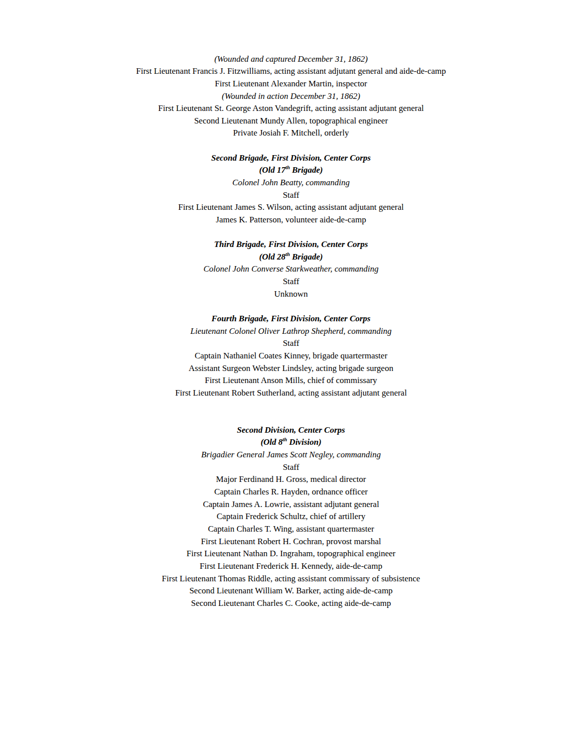(Wounded and captured December 31, 1862)
First Lieutenant Francis J. Fitzwilliams, acting assistant adjutant general and aide-de-camp
First Lieutenant Alexander Martin, inspector
(Wounded in action December 31, 1862)
First Lieutenant St. George Aston Vandegrift, acting assistant adjutant general
Second Lieutenant Mundy Allen, topographical engineer
Private Josiah F. Mitchell, orderly
Second Brigade, First Division, Center Corps
(Old 17th Brigade)
Colonel John Beatty, commanding
Staff
First Lieutenant James S. Wilson, acting assistant adjutant general
James K. Patterson, volunteer aide-de-camp
Third Brigade, First Division, Center Corps
(Old 28th Brigade)
Colonel John Converse Starkweather, commanding
Staff
Unknown
Fourth Brigade, First Division, Center Corps
Lieutenant Colonel Oliver Lathrop Shepherd, commanding
Staff
Captain Nathaniel Coates Kinney, brigade quartermaster
Assistant Surgeon Webster Lindsley, acting brigade surgeon
First Lieutenant Anson Mills, chief of commissary
First Lieutenant Robert Sutherland, acting assistant adjutant general
Second Division, Center Corps
(Old 8th Division)
Brigadier General James Scott Negley, commanding
Staff
Major Ferdinand H. Gross, medical director
Captain Charles R. Hayden, ordnance officer
Captain James A. Lowrie, assistant adjutant general
Captain Frederick Schultz, chief of artillery
Captain Charles T. Wing, assistant quartermaster
First Lieutenant Robert H. Cochran, provost marshal
First Lieutenant Nathan D. Ingraham, topographical engineer
First Lieutenant Frederick H. Kennedy, aide-de-camp
First Lieutenant Thomas Riddle, acting assistant commissary of subsistence
Second Lieutenant William W. Barker, acting aide-de-camp
Second Lieutenant Charles C. Cooke, acting aide-de-camp